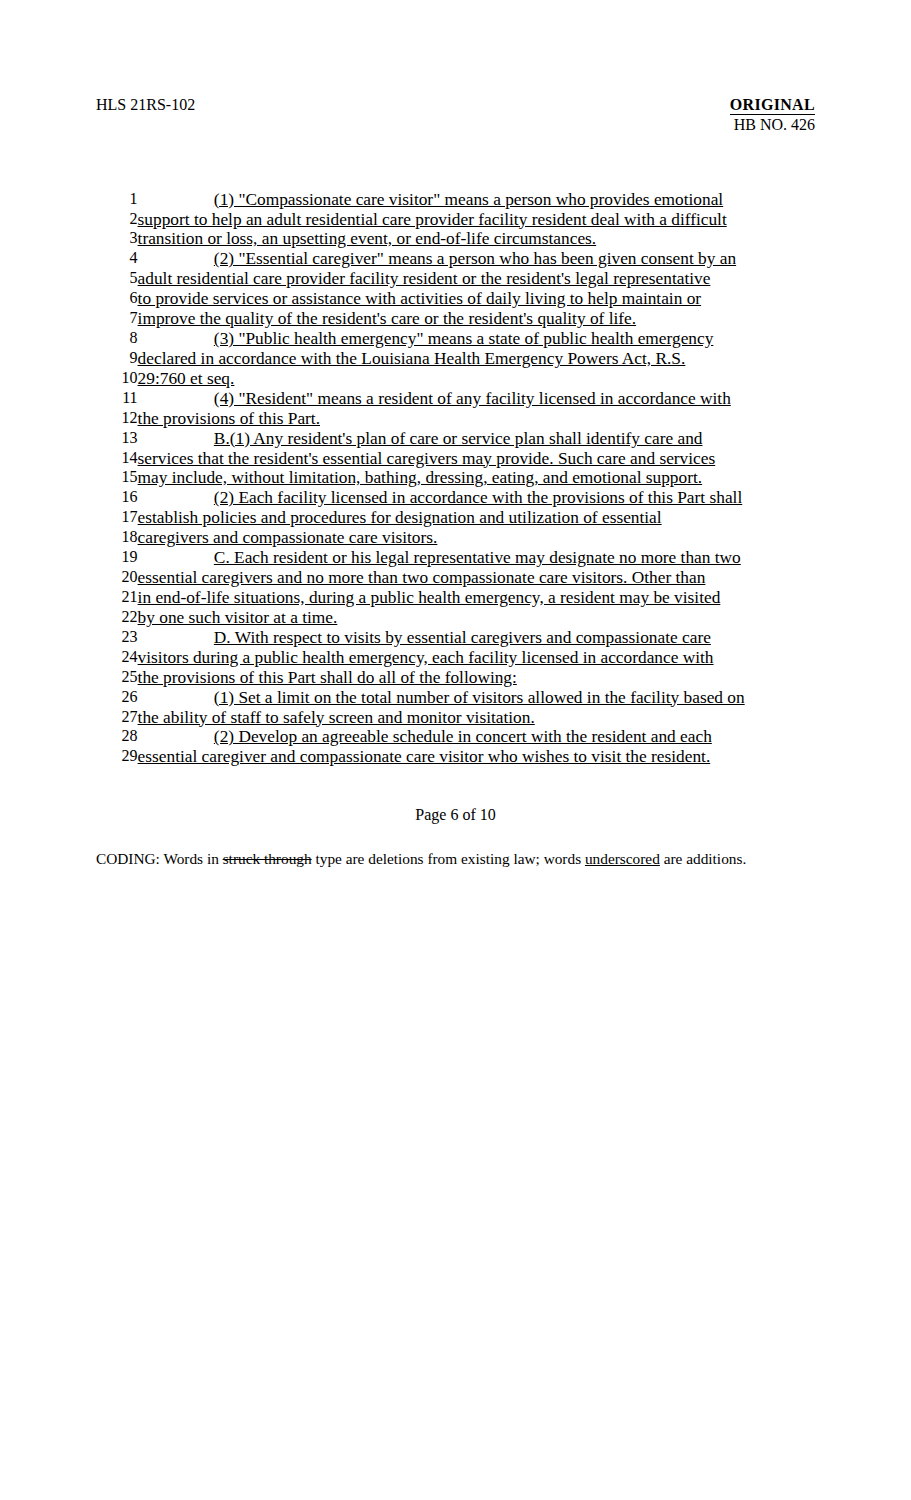HLS 21RS-102
ORIGINAL HB NO. 426
| 1 | (1) "Compassionate care visitor" means a person who provides emotional |
| 2 | support to help an adult residential care provider facility resident deal with a difficult |
| 3 | transition or loss, an upsetting event, or end-of-life circumstances. |
| 4 | (2) "Essential caregiver" means a person who has been given consent by an |
| 5 | adult residential care provider facility resident or the resident's legal representative |
| 6 | to provide services or assistance with activities of daily living to help maintain or |
| 7 | improve the quality of the resident's care or the resident's quality of life. |
| 8 | (3) "Public health emergency" means a state of public health emergency |
| 9 | declared in accordance with the Louisiana Health Emergency Powers Act, R.S. |
| 10 | 29:760 et seq. |
| 11 | (4) "Resident" means a resident of any facility licensed in accordance with |
| 12 | the provisions of this Part. |
| 13 | B.(1) Any resident's plan of care or service plan shall identify care and |
| 14 | services that the resident's essential caregivers may provide. Such care and services |
| 15 | may include, without limitation, bathing, dressing, eating, and emotional support. |
| 16 | (2) Each facility licensed in accordance with the provisions of this Part shall |
| 17 | establish policies and procedures for designation and utilization of essential |
| 18 | caregivers and compassionate care visitors. |
| 19 | C. Each resident or his legal representative may designate no more than two |
| 20 | essential caregivers and no more than two compassionate care visitors. Other than |
| 21 | in end-of-life situations, during a public health emergency, a resident may be visited |
| 22 | by one such visitor at a time. |
| 23 | D. With respect to visits by essential caregivers and compassionate care |
| 24 | visitors during a public health emergency, each facility licensed in accordance with |
| 25 | the provisions of this Part shall do all of the following: |
| 26 | (1) Set a limit on the total number of visitors allowed in the facility based on |
| 27 | the ability of staff to safely screen and monitor visitation. |
| 28 | (2) Develop an agreeable schedule in concert with the resident and each |
| 29 | essential caregiver and compassionate care visitor who wishes to visit the resident. |
Page 6 of 10
CODING: Words in struck through type are deletions from existing law; words underscored are additions.